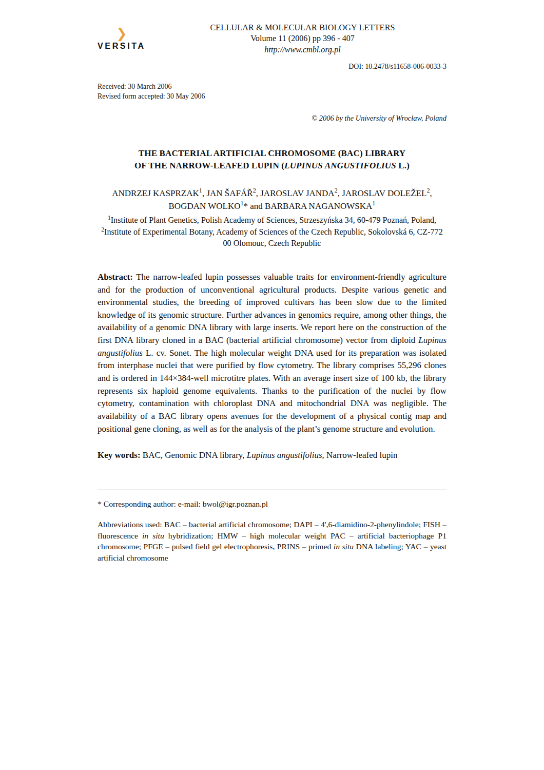❯ VERSITA
CELLULAR & MOLECULAR BIOLOGY LETTERS
Volume 11 (2006) pp 396 - 407
http://www.cmbl.org.pl
DOI: 10.2478/s11658-006-0033-3
Received: 30 March 2006
Revised form accepted: 30 May 2006
© 2006 by the University of Wrocław, Poland
The bacterial artificial chromosome (BAC) library
of the narrow-leafed lupin (Lupinus angustifolius L.)
ANDRZEJ KASPRZAK1, JAN ŠAFÁŘ2, JAROSLAV JANDA2, JAROSLAV DOLEŽEL2, BOGDAN WOLKO1* and BARBARA NAGANOWSKA1
1Institute of Plant Genetics, Polish Academy of Sciences, Strzeszyńska 34, 60-479 Poznań, Poland, 2Institute of Experimental Botany, Academy of Sciences of the Czech Republic, Sokolovská 6, CZ-772 00 Olomouc, Czech Republic
Abstract: The narrow-leafed lupin possesses valuable traits for environment-friendly agriculture and for the production of unconventional agricultural products. Despite various genetic and environmental studies, the breeding of improved cultivars has been slow due to the limited knowledge of its genomic structure. Further advances in genomics require, among other things, the availability of a genomic DNA library with large inserts. We report here on the construction of the first DNA library cloned in a BAC (bacterial artificial chromosome) vector from diploid Lupinus angustifolius L. cv. Sonet. The high molecular weight DNA used for its preparation was isolated from interphase nuclei that were purified by flow cytometry. The library comprises 55,296 clones and is ordered in 144×384-well microtitre plates. With an average insert size of 100 kb, the library represents six haploid genome equivalents. Thanks to the purification of the nuclei by flow cytometry, contamination with chloroplast DNA and mitochondrial DNA was negligible. The availability of a BAC library opens avenues for the development of a physical contig map and positional gene cloning, as well as for the analysis of the plant’s genome structure and evolution.
Key words: BAC, Genomic DNA library, Lupinus angustifolius, Narrow-leafed lupin
* Corresponding author: e-mail: bwol@igr.poznan.pl
Abbreviations used: BAC – bacterial artificial chromosome; DAPI – 4',6-diamidino-2-phenylindole; FISH – fluorescence in situ hybridization; HMW – high molecular weight PAC – artificial bacteriophage P1 chromosome; PFGE – pulsed field gel electrophoresis, PRINS – primed in situ DNA labeling; YAC – yeast artificial chromosome